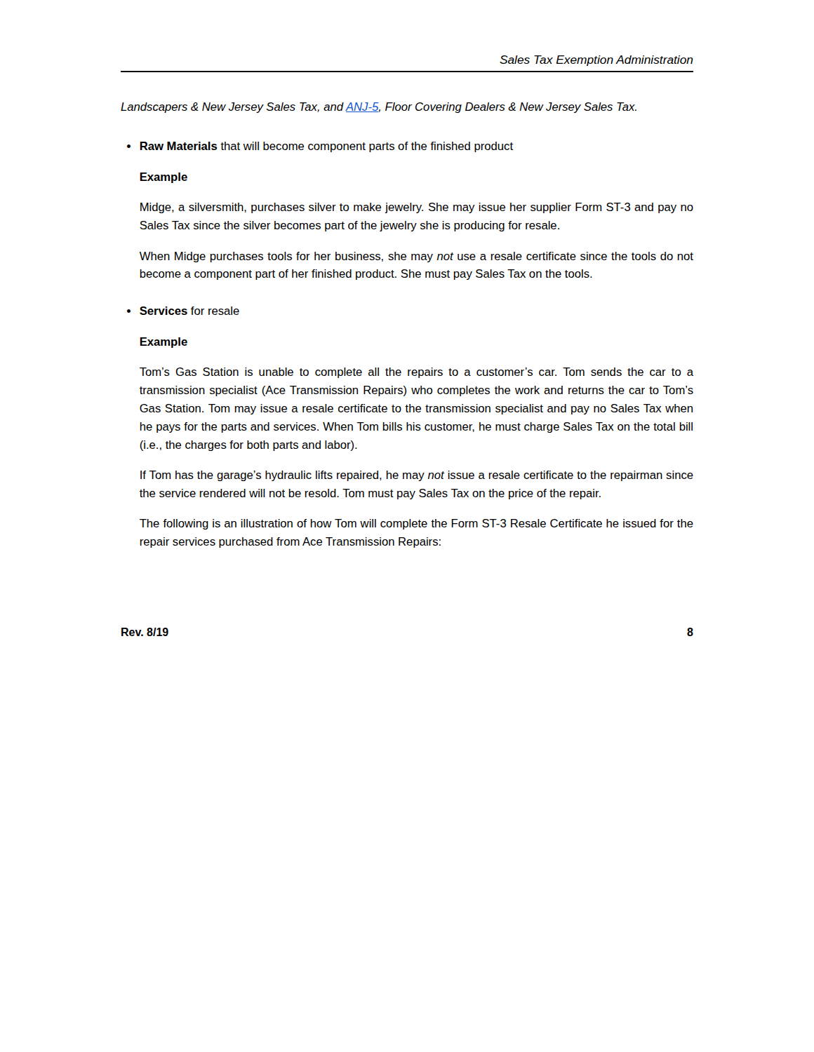Sales Tax Exemption Administration
Landscapers & New Jersey Sales Tax, and ANJ-5, Floor Covering Dealers & New Jersey Sales Tax.
Raw Materials that will become component parts of the finished product
Example
Midge, a silversmith, purchases silver to make jewelry. She may issue her supplier Form ST-3 and pay no Sales Tax since the silver becomes part of the jewelry she is producing for resale.
When Midge purchases tools for her business, she may not use a resale certificate since the tools do not become a component part of her finished product. She must pay Sales Tax on the tools.
Services for resale
Example
Tom’s Gas Station is unable to complete all the repairs to a customer’s car. Tom sends the car to a transmission specialist (Ace Transmission Repairs) who completes the work and returns the car to Tom’s Gas Station. Tom may issue a resale certificate to the transmission specialist and pay no Sales Tax when he pays for the parts and services. When Tom bills his customer, he must charge Sales Tax on the total bill (i.e., the charges for both parts and labor).
If Tom has the garage’s hydraulic lifts repaired, he may not issue a resale certificate to the repairman since the service rendered will not be resold. Tom must pay Sales Tax on the price of the repair.
The following is an illustration of how Tom will complete the Form ST-3 Resale Certificate he issued for the repair services purchased from Ace Transmission Repairs:
Rev. 8/19 8